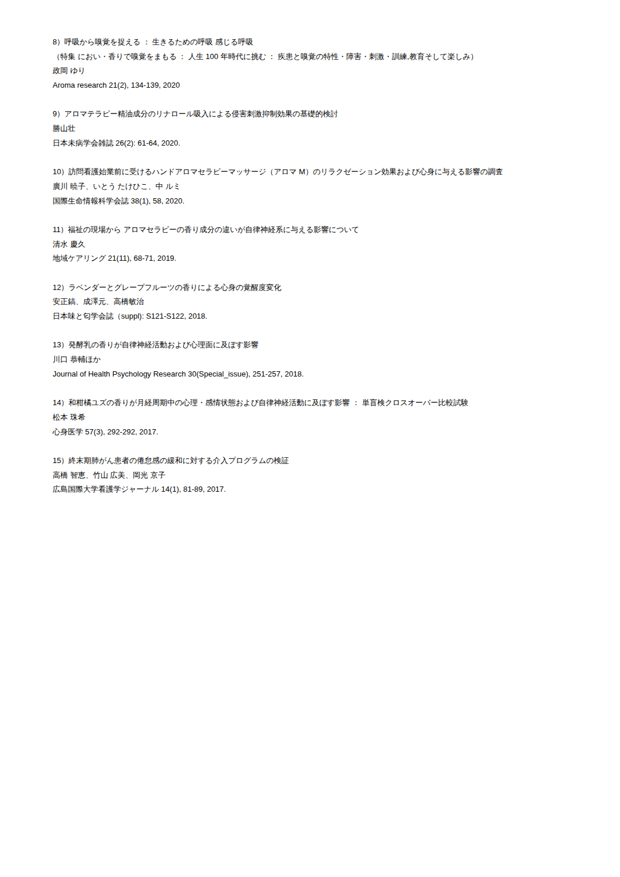8）呼吸から嗅覚を捉える ： 生きるための呼吸 感じる呼吸
（特集 におい・香りで嗅覚をまもる ： 人生 100 年時代に挑む ： 疾患と嗅覚の特性・障害・刺激・訓練,教育そして楽しみ）
政岡 ゆり
Aroma research 21(2), 134-139, 2020
9）アロマテラピー精油成分のリナロール吸入による侵害刺激抑制効果の基礎的検討
勝山壮
日本未病学会雑誌 26(2): 61-64, 2020.
10）訪問看護始業前に受けるハンドアロマセラピーマッサージ（アロマ M）のリラクゼーション効果および心身に与える影響の調査
廣川 暁子、いとう たけひこ、中 ルミ
国際生命情報科学会誌 38(1), 58, 2020.
11）福祉の現場から アロマセラピーの香り成分の違いが自律神経系に与える影響について
清水 慶久
地域ケアリング 21(11), 68-71, 2019.
12）ラベンダーとグレープフルーツの香りによる心身の覚醒度変化
安正鎬、成澤元、高橋敏治
日本味と匂学会誌（suppl): S121-S122, 2018.
13）発酵乳の香りが自律神経活動および心理面に及ぼす影響
川口 恭輔ほか
Journal of Health Psychology Research 30(Special_issue), 251-257, 2018.
14）和柑橘ユズの香りが月経周期中の心理・感情状態および自律神経活動に及ぼす影響 ： 単盲検クロスオーバー比較試験
松本 珠希
心身医学 57(3), 292-292, 2017.
15）終末期肺がん患者の倦怠感の緩和に対する介入プログラムの検証
高橋 智恵、竹山 広美、岡光 京子
広島国際大学看護学ジャーナル 14(1), 81-89, 2017.